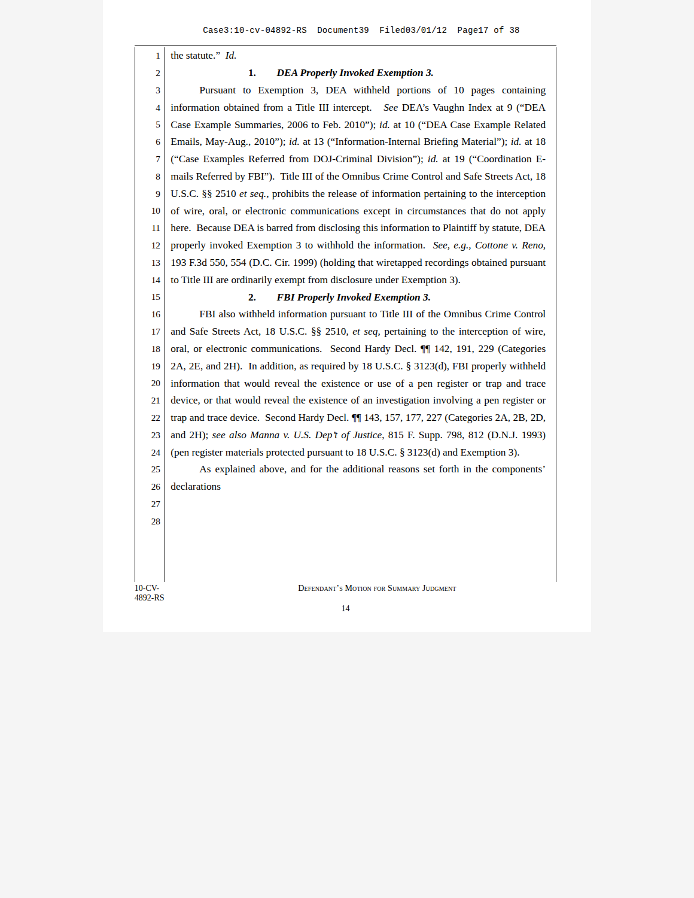Case3:10-cv-04892-RS Document39 Filed03/01/12 Page17 of 38
1
2
3
4
5
6
7
8
9
10
11
12
13
14
15
16
17
18
19
20
21
22
23
24
25
26
27
28
the statute.” Id.
1. DEA Properly Invoked Exemption 3.
Pursuant to Exemption 3, DEA withheld portions of 10 pages containing information obtained from a Title III intercept. See DEA’s Vaughn Index at 9 (“DEA Case Example Summaries, 2006 to Feb. 2010”); id. at 10 (“DEA Case Example Related Emails, May-Aug., 2010”); id. at 13 (“Information-Internal Briefing Material”); id. at 18 (“Case Examples Referred from DOJ-Criminal Division”); id. at 19 (“Coordination E-mails Referred by FBI”). Title III of the Omnibus Crime Control and Safe Streets Act, 18 U.S.C. §§ 2510 et seq., prohibits the release of information pertaining to the interception of wire, oral, or electronic communications except in circumstances that do not apply here. Because DEA is barred from disclosing this information to Plaintiff by statute, DEA properly invoked Exemption 3 to withhold the information. See, e.g., Cottone v. Reno, 193 F.3d 550, 554 (D.C. Cir. 1999) (holding that wiretapped recordings obtained pursuant to Title III are ordinarily exempt from disclosure under Exemption 3).
2. FBI Properly Invoked Exemption 3.
FBI also withheld information pursuant to Title III of the Omnibus Crime Control and Safe Streets Act, 18 U.S.C. §§ 2510, et seq, pertaining to the interception of wire, oral, or electronic communications. Second Hardy Decl. ¶¶ 142, 191, 229 (Categories 2A, 2E, and 2H). In addition, as required by 18 U.S.C. § 3123(d), FBI properly withheld information that would reveal the existence or use of a pen register or trap and trace device, or that would reveal the existence of an investigation involving a pen register or trap and trace device. Second Hardy Decl. ¶¶ 143, 157, 177, 227 (Categories 2A, 2B, 2D, and 2H); see also Manna v. U.S. Dep’t of Justice, 815 F. Supp. 798, 812 (D.N.J. 1993) (pen register materials protected pursuant to 18 U.S.C. § 3123(d) and Exemption 3).
As explained above, and for the additional reasons set forth in the components’ declarations
10-CV-
4892-RS
Defendant’s Motion for Summary Judgment
14